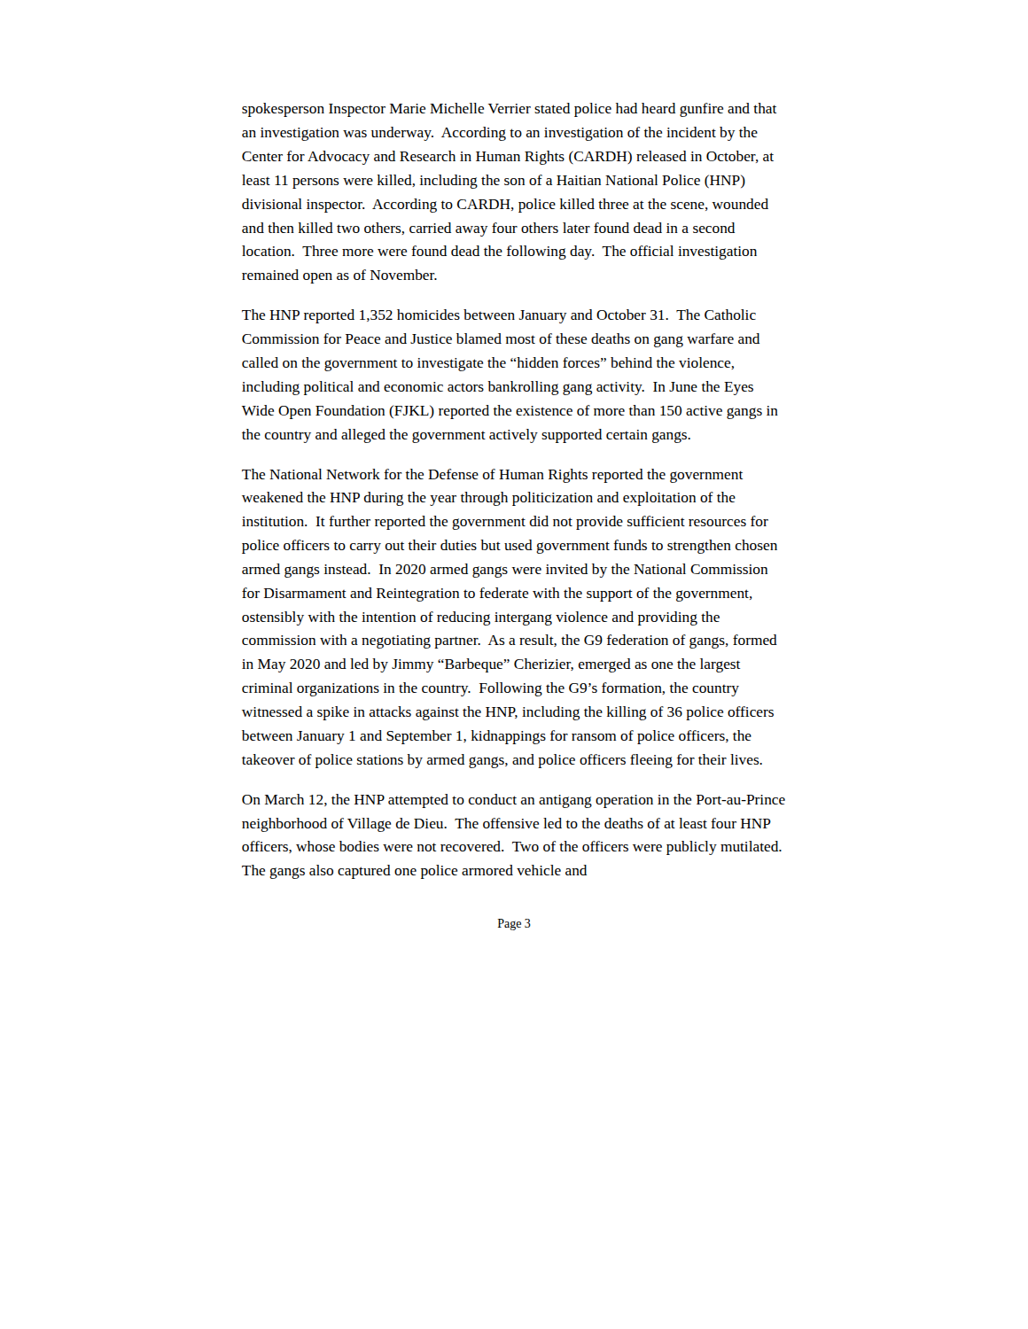spokesperson Inspector Marie Michelle Verrier stated police had heard gunfire and that an investigation was underway. According to an investigation of the incident by the Center for Advocacy and Research in Human Rights (CARDH) released in October, at least 11 persons were killed, including the son of a Haitian National Police (HNP) divisional inspector. According to CARDH, police killed three at the scene, wounded and then killed two others, carried away four others later found dead in a second location. Three more were found dead the following day. The official investigation remained open as of November.
The HNP reported 1,352 homicides between January and October 31. The Catholic Commission for Peace and Justice blamed most of these deaths on gang warfare and called on the government to investigate the “hidden forces” behind the violence, including political and economic actors bankrolling gang activity. In June the Eyes Wide Open Foundation (FJKL) reported the existence of more than 150 active gangs in the country and alleged the government actively supported certain gangs.
The National Network for the Defense of Human Rights reported the government weakened the HNP during the year through politicization and exploitation of the institution. It further reported the government did not provide sufficient resources for police officers to carry out their duties but used government funds to strengthen chosen armed gangs instead. In 2020 armed gangs were invited by the National Commission for Disarmament and Reintegration to federate with the support of the government, ostensibly with the intention of reducing intergang violence and providing the commission with a negotiating partner. As a result, the G9 federation of gangs, formed in May 2020 and led by Jimmy “Barbeque” Cherizier, emerged as one the largest criminal organizations in the country. Following the G9’s formation, the country witnessed a spike in attacks against the HNP, including the killing of 36 police officers between January 1 and September 1, kidnappings for ransom of police officers, the takeover of police stations by armed gangs, and police officers fleeing for their lives.
On March 12, the HNP attempted to conduct an antigang operation in the Port-au-Prince neighborhood of Village de Dieu. The offensive led to the deaths of at least four HNP officers, whose bodies were not recovered. Two of the officers were publicly mutilated. The gangs also captured one police armored vehicle and
Page 3